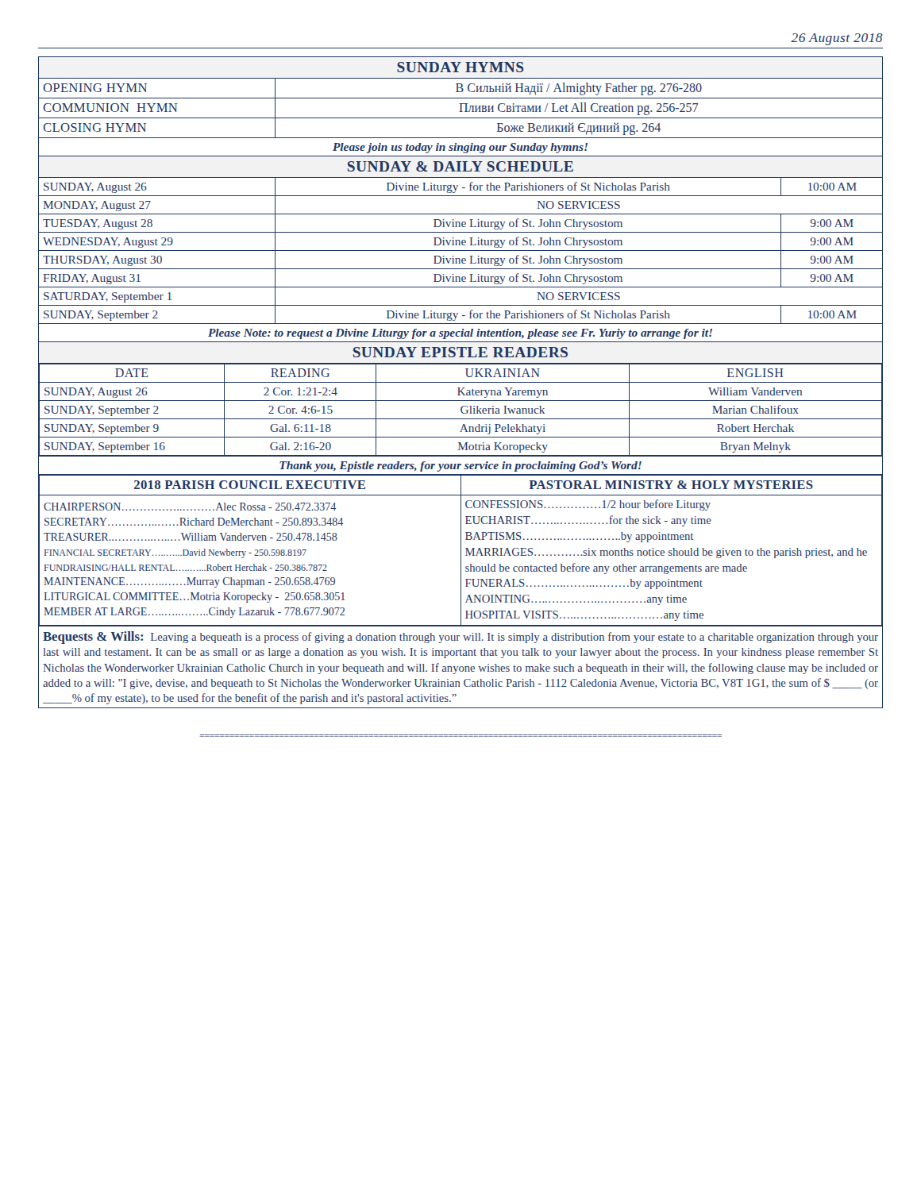26 August 2018
| SUNDAY HYMNS |
| OPENING HYMN | В Сильній Надії / Almighty Father pg. 276-280 |
| COMMUNION HYMN | Пливи Світами / Let All Creation pg. 256-257 |
| CLOSING HYMN | Боже Великий Єдиний pg. 264 |
| Please join us today in singing our Sunday hymns! |
| SUNDAY & DAILY SCHEDULE |
| SUNDAY, August 26 | Divine Liturgy - for the Parishioners of St Nicholas Parish | 10:00 AM |
| MONDAY, August 27 | NO SERVICESS |
| TUESDAY, August 28 | Divine Liturgy of St. John Chrysostom | 9:00 AM |
| WEDNESDAY, August 29 | Divine Liturgy of St. John Chrysostom | 9:00 AM |
| THURSDAY, August 30 | Divine Liturgy of St. John Chrysostom | 9:00 AM |
| FRIDAY, August 31 | Divine Liturgy of St. John Chrysostom | 9:00 AM |
| SATURDAY, September 1 | NO SERVICESS |
| SUNDAY, September 2 | Divine Liturgy - for the Parishioners of St Nicholas Parish | 10:00 AM |
| Please Note: to request a Divine Liturgy for a special intention, please see Fr. Yuriy to arrange for it! |
| SUNDAY EPISTLE READERS |
| / DATE / READING / UKRAINIAN / ENGLISH / / SUNDAY, August 26 / 2 Cor. 1:21-2:4 / Kateryna Yaremyn / William Vanderven / / SUNDAY, September 2 / 2 Cor. 4:6-15 / Glikeria Iwanuck / Marian Chalifoux / / SUNDAY, September 9 / Gal. 6:11-18 / Andrij Pelekhatyi / Robert Herchak / / SUNDAY, September 16 / Gal. 2:16-20 / Motria Koropecky / Bryan Melnyk / |
| Thank you, Epistle readers, for your service in proclaiming God’s Word! |
| / 2018 PARISH COUNCIL EXECUTIVE / PASTORAL MINISTRY & HOLY MYSTERIES / / CHAIRPERSON……………..………Alec Rossa - 250.472.3374 SECRETARY…………..……Richard DeMerchant - 250.893.3484 TREASURER..………..…..…William Vanderven - 250.478.1458 FINANCIAL SECRETARY…..…...David Newberry - 250.598.8197 FUNDRAISING/HALL RENTAL…..…...Robert Herchak - 250.386.7872 MAINTENANCE………..……Murray Chapman - 250.658.4769 LITURGICAL COMMITTEE…Motria Koropecky - 250.658.3051 MEMBER AT LARGE…..…..……..Cindy Lazaruk - 778.677.9072 / CONFESSIONS……………1/2 hour before Liturgy EUCHARIST……..…….……for the sick - any time BAPTISMS………..……..……..by appointment MARRIAGES………….six months notice should be given to the parish priest, and he should be contacted before any other arrangements are made FUNERALS………..……..………by appointment ANOINTING…..…………..…………any time HOSPITAL VISITS…..………..…………any time / |
| Bequests & Wills: Leaving a bequeath is a process of giving a donation through your will. It is simply a distribution from your estate to a charitable organization through your last will and testament. It can be as small or as large a donation as you wish. It is important that you talk to your lawyer about the process. In your kindness please remember St Nicholas the Wonderworker Ukrainian Catholic Church in your bequeath and will. If anyone wishes to make such a bequeath in their will, the following clause may be included or added to a will: "I give, devise, and bequeath to St Nicholas the Wonderworker Ukrainian Catholic Parish - 1112 Caledonia Avenue, Victoria BC, V8T 1G1, the sum of $ _____ (or _____% of my estate), to be used for the benefit of the parish and it's pastoral activities.” |
=========================================================================================================